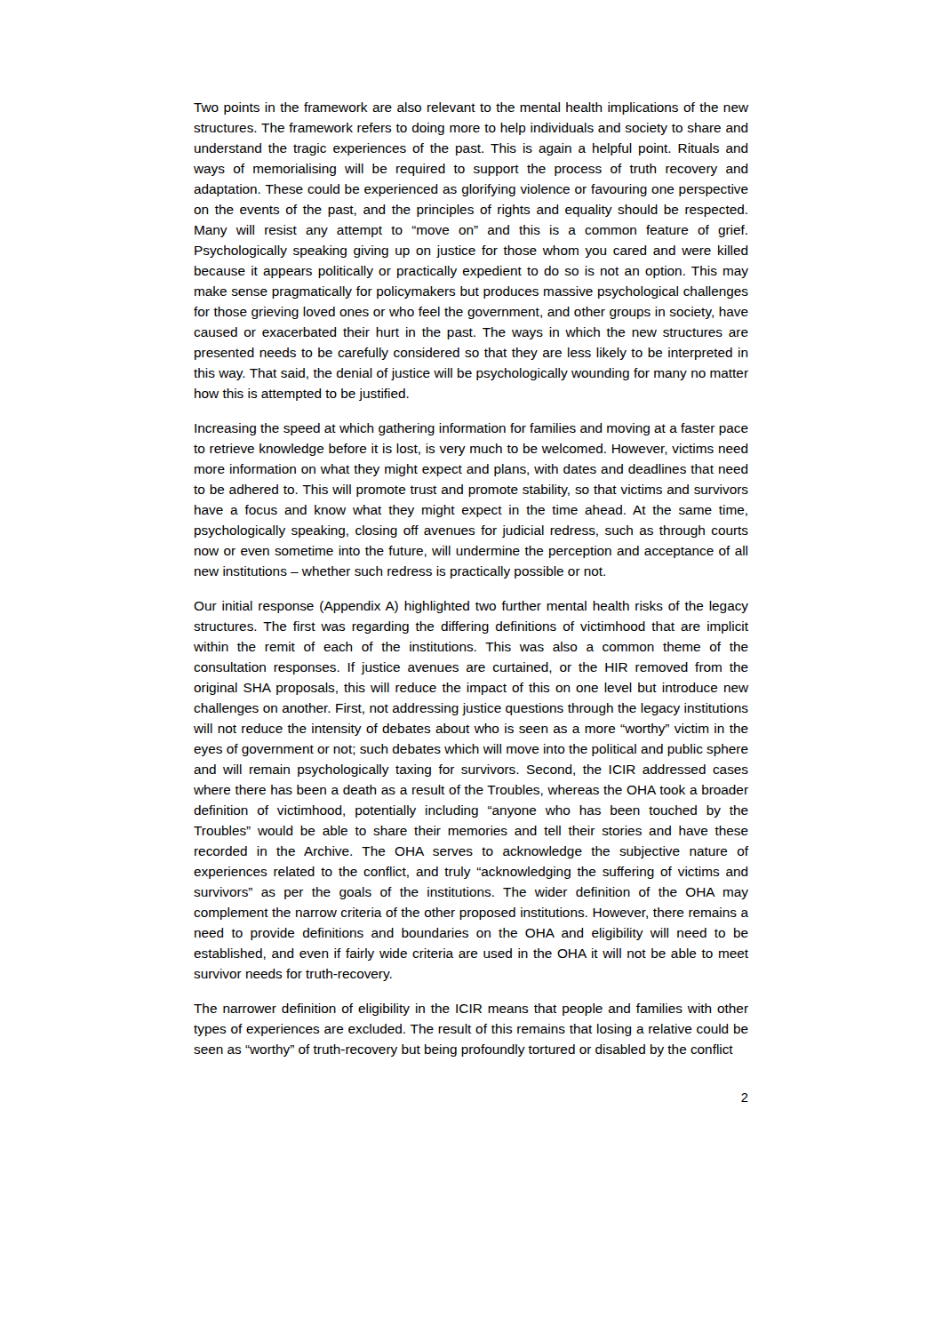Two points in the framework are also relevant to the mental health implications of the new structures. The framework refers to doing more to help individuals and society to share and understand the tragic experiences of the past. This is again a helpful point. Rituals and ways of memorialising will be required to support the process of truth recovery and adaptation. These could be experienced as glorifying violence or favouring one perspective on the events of the past, and the principles of rights and equality should be respected. Many will resist any attempt to “move on” and this is a common feature of grief. Psychologically speaking giving up on justice for those whom you cared and were killed because it appears politically or practically expedient to do so is not an option. This may make sense pragmatically for policymakers but produces massive psychological challenges for those grieving loved ones or who feel the government, and other groups in society, have caused or exacerbated their hurt in the past. The ways in which the new structures are presented needs to be carefully considered so that they are less likely to be interpreted in this way. That said, the denial of justice will be psychologically wounding for many no matter how this is attempted to be justified.
Increasing the speed at which gathering information for families and moving at a faster pace to retrieve knowledge before it is lost, is very much to be welcomed. However, victims need more information on what they might expect and plans, with dates and deadlines that need to be adhered to. This will promote trust and promote stability, so that victims and survivors have a focus and know what they might expect in the time ahead. At the same time, psychologically speaking, closing off avenues for judicial redress, such as through courts now or even sometime into the future, will undermine the perception and acceptance of all new institutions – whether such redress is practically possible or not.
Our initial response (Appendix A) highlighted two further mental health risks of the legacy structures. The first was regarding the differing definitions of victimhood that are implicit within the remit of each of the institutions. This was also a common theme of the consultation responses. If justice avenues are curtained, or the HIR removed from the original SHA proposals, this will reduce the impact of this on one level but introduce new challenges on another. First, not addressing justice questions through the legacy institutions will not reduce the intensity of debates about who is seen as a more “worthy” victim in the eyes of government or not; such debates which will move into the political and public sphere and will remain psychologically taxing for survivors. Second, the ICIR addressed cases where there has been a death as a result of the Troubles, whereas the OHA took a broader definition of victimhood, potentially including “anyone who has been touched by the Troubles” would be able to share their memories and tell their stories and have these recorded in the Archive. The OHA serves to acknowledge the subjective nature of experiences related to the conflict, and truly “acknowledging the suffering of victims and survivors” as per the goals of the institutions. The wider definition of the OHA may complement the narrow criteria of the other proposed institutions. However, there remains a need to provide definitions and boundaries on the OHA and eligibility will need to be established, and even if fairly wide criteria are used in the OHA it will not be able to meet survivor needs for truth-recovery.
The narrower definition of eligibility in the ICIR means that people and families with other types of experiences are excluded. The result of this remains that losing a relative could be seen as “worthy” of truth-recovery but being profoundly tortured or disabled by the conflict
2